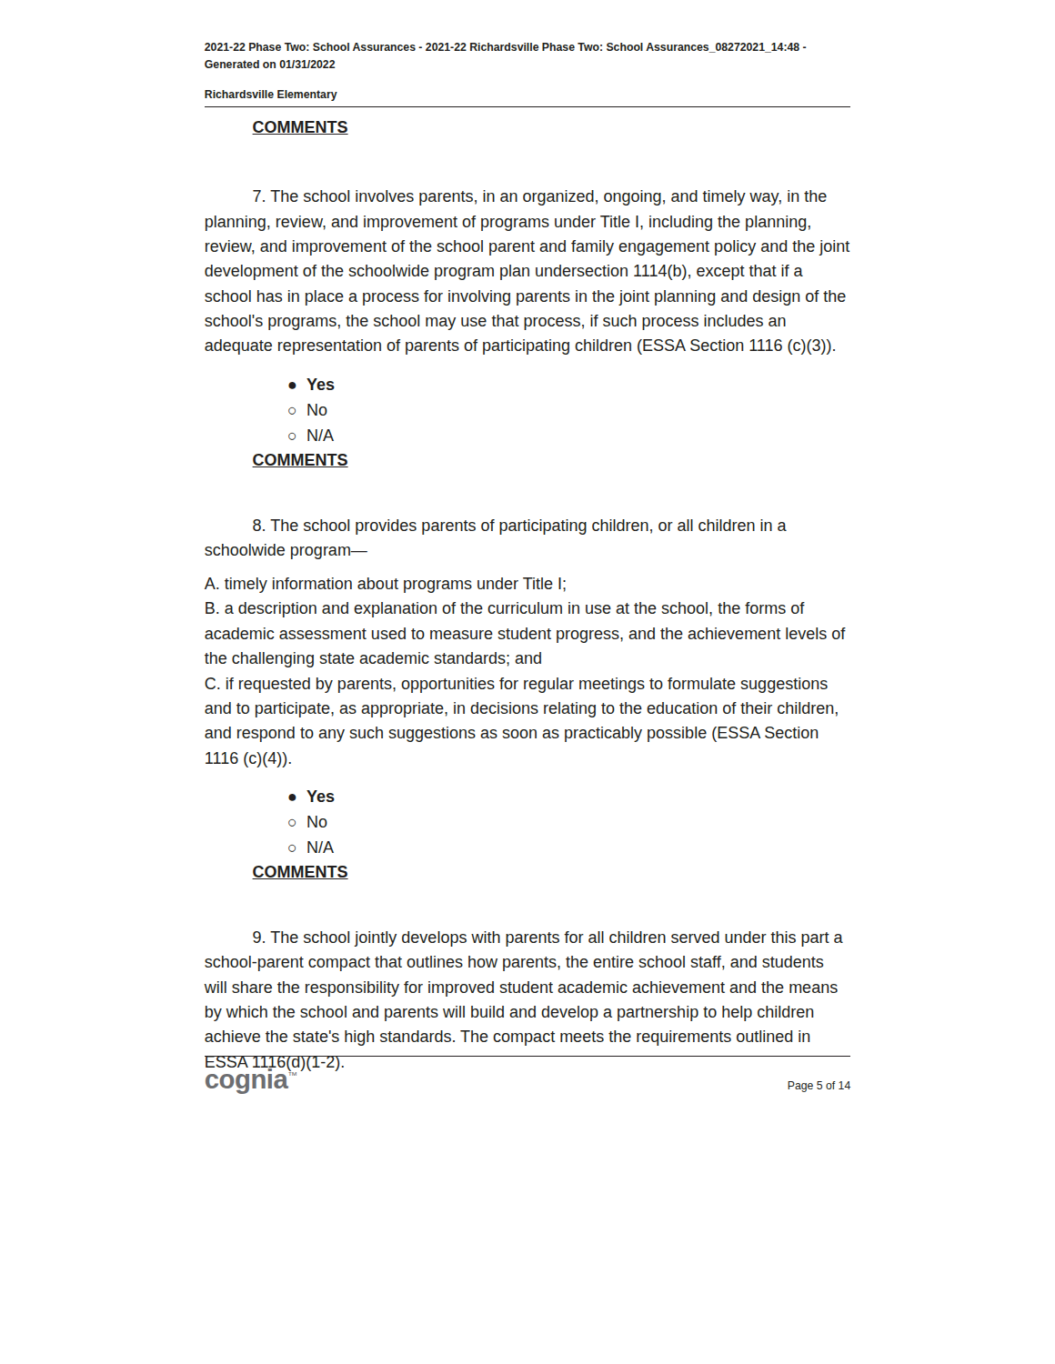2021-22 Phase Two: School Assurances - 2021-22 Richardsville Phase Two: School Assurances_08272021_14:48 - Generated on 01/31/2022
Richardsville Elementary
COMMENTS
7. The school involves parents, in an organized, ongoing, and timely way, in the planning, review, and improvement of programs under Title I, including the planning, review, and improvement of the school parent and family engagement policy and the joint development of the schoolwide program plan undersection 1114(b), except that if a school has in place a process for involving parents in the joint planning and design of the school's programs, the school may use that process, if such process includes an adequate representation of parents of participating children (ESSA Section 1116 (c)(3)).
●Yes
○No
○N/A
COMMENTS
8. The school provides parents of participating children, or all children in a schoolwide program—
A. timely information about programs under Title I;
B. a description and explanation of the curriculum in use at the school, the forms of academic assessment used to measure student progress, and the achievement levels of the challenging state academic standards; and
C. if requested by parents, opportunities for regular meetings to formulate suggestions and to participate, as appropriate, in decisions relating to the education of their children, and respond to any such suggestions as soon as practicably possible (ESSA Section 1116 (c)(4)).
●Yes
○No
○N/A
COMMENTS
9. The school jointly develops with parents for all children served under this part a school-parent compact that outlines how parents, the entire school staff, and students will share the responsibility for improved student academic achievement and the means by which the school and parents will build and develop a partnership to help children achieve the state's high standards. The compact meets the requirements outlined in ESSA 1116(d)(1-2).
cognia™
Page 5 of 14